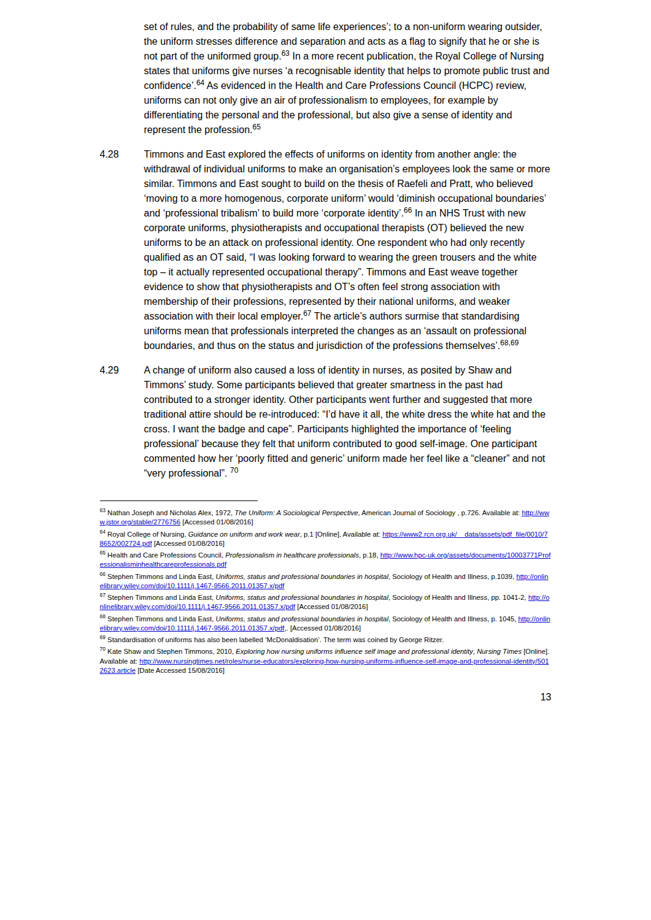set of rules, and the probability of same life experiences’; to a non-uniform wearing outsider, the uniform stresses difference and separation and acts as a flag to signify that he or she is not part of the uniformed group.63 In a more recent publication, the Royal College of Nursing states that uniforms give nurses ‘a recognisable identity that helps to promote public trust and confidence’.64 As evidenced in the Health and Care Professions Council (HCPC) review, uniforms can not only give an air of professionalism to employees, for example by differentiating the personal and the professional, but also give a sense of identity and represent the profession.65
4.28
Timmons and East explored the effects of uniforms on identity from another angle: the withdrawal of individual uniforms to make an organisation’s employees look the same or more similar. Timmons and East sought to build on the thesis of Raefeli and Pratt, who believed ‘moving to a more homogenous, corporate uniform’ would ‘diminish occupational boundaries’ and ‘professional tribalism’ to build more ‘corporate identity’.66 In an NHS Trust with new corporate uniforms, physiotherapists and occupational therapists (OT) believed the new uniforms to be an attack on professional identity. One respondent who had only recently qualified as an OT said, “I was looking forward to wearing the green trousers and the white top – it actually represented occupational therapy”. Timmons and East weave together evidence to show that physiotherapists and OT’s often feel strong association with membership of their professions, represented by their national uniforms, and weaker association with their local employer.67 The article’s authors surmise that standardising uniforms mean that professionals interpreted the changes as an ‘assault on professional boundaries, and thus on the status and jurisdiction of the professions themselves’.68,69
4.29
A change of uniform also caused a loss of identity in nurses, as posited by Shaw and Timmons’ study. Some participants believed that greater smartness in the past had contributed to a stronger identity. Other participants went further and suggested that more traditional attire should be re-introduced: “I’d have it all, the white dress the white hat and the cross. I want the badge and cape”. Participants highlighted the importance of ‘feeling professional’ because they felt that uniform contributed to good self-image. One participant commented how her ‘poorly fitted and generic’ uniform made her feel like a “cleaner” and not “very professional”. 70
63 Nathan Joseph and Nicholas Alex, 1972, The Uniform: A Sociological Perspective, American Journal of Sociology , p.726. Available at: http://www.jstor.org/stable/2776756 [Accessed 01/08/2016]
64 Royal College of Nursing, Guidance on uniform and work wear, p.1 [Online], Available at: https://www2.rcn.org.uk/__data/assets/pdf_file/0010/78652/002724.pdf [Accessed 01/08/2016]
65 Health and Care Professions Council, Professionalism in healthcare professionals, p.18, http://www.hpc-uk.org/assets/documents/10003771Professionalisminhealthcareprofessionals.pdf
66 Stephen Timmons and Linda East, Uniforms, status and professional boundaries in hospital, Sociology of Health and Illness, p.1039, http://onlinelibrary.wiley.com/doi/10.1111/j.1467-9566.2011.01357.x/pdf
67 Stephen Timmons and Linda East, Uniforms, status and professional boundaries in hospital, Sociology of Health and Illness, pp. 1041-2, http://onlinelibrary.wiley.com/doi/10.1111/j.1467-9566.2011.01357.x/pdf [Accessed 01/08/2016]
68 Stephen Timmons and Linda East, Uniforms, status and professional boundaries in hospital, Sociology of Health and Illness, p. 1045, http://onlinelibrary.wiley.com/doi/10.1111/j.1467-9566.2011.01357.x/pdf,. [Accessed 01/08/2016]
69 Standardisation of uniforms has also been labelled ‘McDonaldisation’. The term was coined by George Ritzer.
70 Kate Shaw and Stephen Timmons, 2010, Exploring how nursing uniforms influence self image and professional identity, Nursing Times [Online]. Available at: http://www.nursingtimes.net/roles/nurse-educators/exploring-how-nursing-uniforms-influence-self-image-and-professional-identity/5012623.article [Date Accessed 15/08/2016]
13